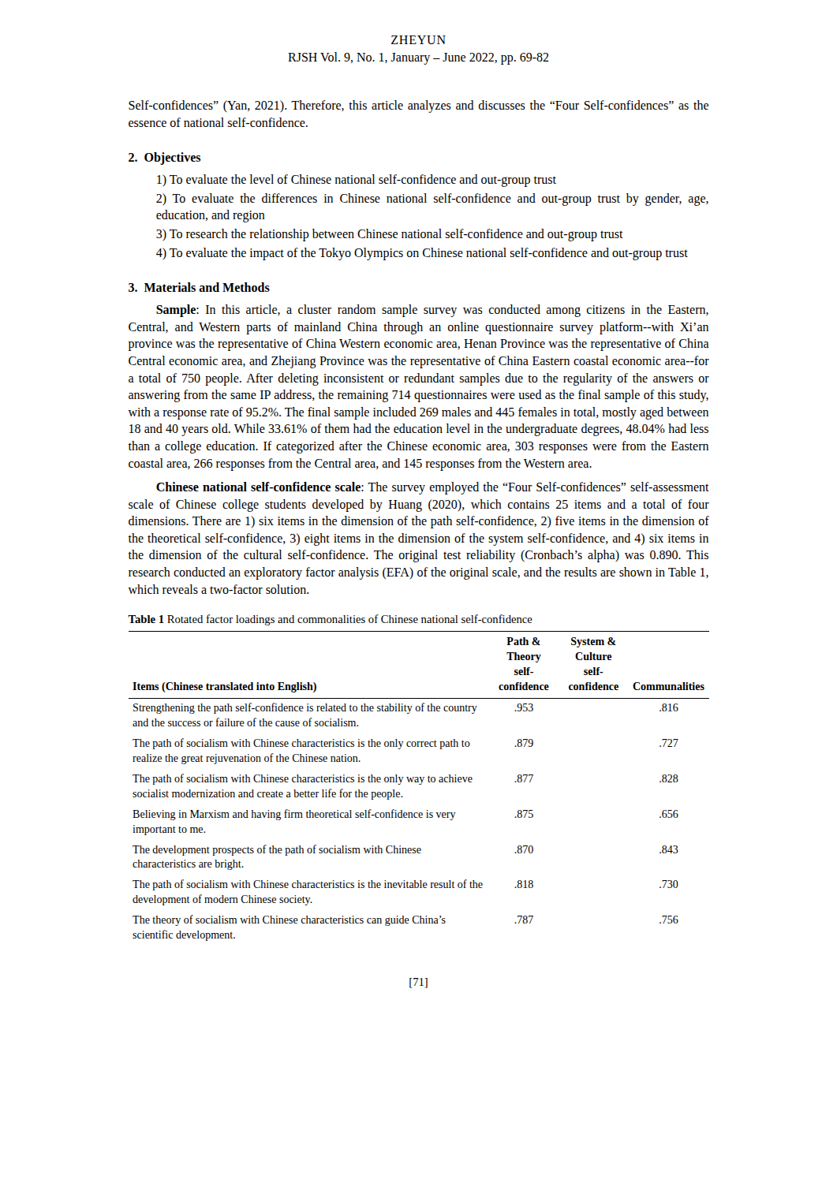ZHEYUN
RJSH Vol. 9, No. 1, January – June 2022, pp. 69-82
Self-confidences” (Yan, 2021). Therefore, this article analyzes and discusses the “Four Self-confidences” as the essence of national self-confidence.
2. Objectives
1) To evaluate the level of Chinese national self-confidence and out-group trust
2) To evaluate the differences in Chinese national self-confidence and out-group trust by gender, age, education, and region
3) To research the relationship between Chinese national self-confidence and out-group trust
4) To evaluate the impact of the Tokyo Olympics on Chinese national self-confidence and out-group trust
3. Materials and Methods
Sample: In this article, a cluster random sample survey was conducted among citizens in the Eastern, Central, and Western parts of mainland China through an online questionnaire survey platform--with Xi’an province was the representative of China Western economic area, Henan Province was the representative of China Central economic area, and Zhejiang Province was the representative of China Eastern coastal economic area--for a total of 750 people. After deleting inconsistent or redundant samples due to the regularity of the answers or answering from the same IP address, the remaining 714 questionnaires were used as the final sample of this study, with a response rate of 95.2%. The final sample included 269 males and 445 females in total, mostly aged between 18 and 40 years old. While 33.61% of them had the education level in the undergraduate degrees, 48.04% had less than a college education. If categorized after the Chinese economic area, 303 responses were from the Eastern coastal area, 266 responses from the Central area, and 145 responses from the Western area.
Chinese national self-confidence scale: The survey employed the “Four Self-confidences” self-assessment scale of Chinese college students developed by Huang (2020), which contains 25 items and a total of four dimensions. There are 1) six items in the dimension of the path self-confidence, 2) five items in the dimension of the theoretical self-confidence, 3) eight items in the dimension of the system self-confidence, and 4) six items in the dimension of the cultural self-confidence. The original test reliability (Cronbach’s alpha) was 0.890. This research conducted an exploratory factor analysis (EFA) of the original scale, and the results are shown in Table 1, which reveals a two-factor solution.
Table 1 Rotated factor loadings and commonalities of Chinese national self-confidence
| Items (Chinese translated into English) | Path & Theory self-confidence | System & Culture self-confidence | Communalities |
| --- | --- | --- | --- |
| Strengthening the path self-confidence is related to the stability of the country and the success or failure of the cause of socialism. | .953 | | .816 |
| The path of socialism with Chinese characteristics is the only correct path to realize the great rejuvenation of the Chinese nation. | .879 | | .727 |
| The path of socialism with Chinese characteristics is the only way to achieve socialist modernization and create a better life for the people. | .877 | | .828 |
| Believing in Marxism and having firm theoretical self-confidence is very important to me. | .875 | | .656 |
| The development prospects of the path of socialism with Chinese characteristics are bright. | .870 | | .843 |
| The path of socialism with Chinese characteristics is the inevitable result of the development of modern Chinese society. | .818 | | .730 |
| The theory of socialism with Chinese characteristics can guide China’s scientific development. | .787 | | .756 |
[71]